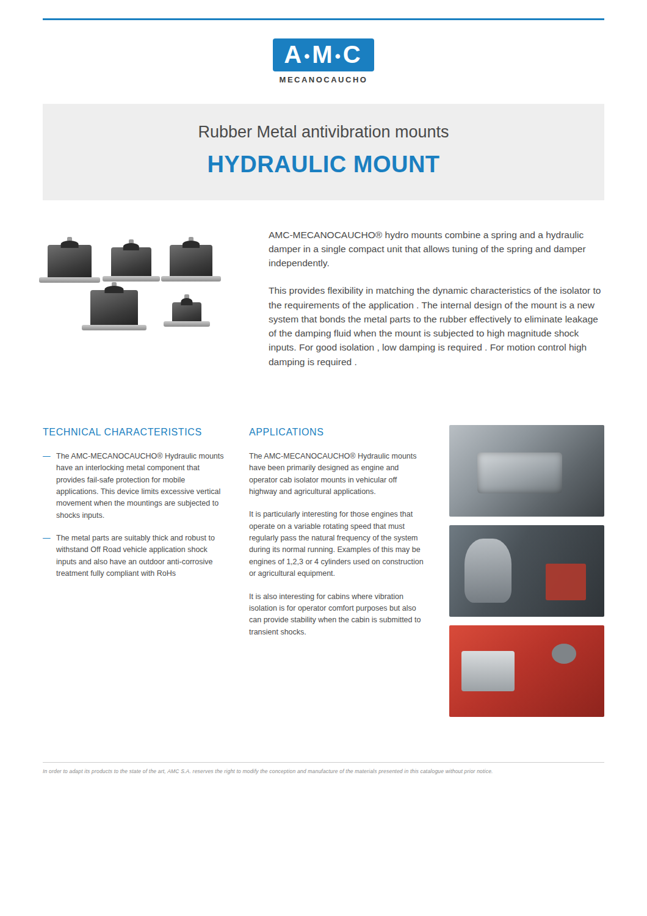A•M•C
MECANOCAUCHO
Rubber Metal antivibration mounts
HYDRAULIC MOUNT
AMC-MECANOCAUCHO® hydro mounts combine a spring and a hydraulic damper in a single compact unit that allows tuning of the spring and damper independently.
This provides flexibility in matching the dynamic characteristics of the isolator to the requirements of the application . The internal design of the mount is a new system that bonds the metal parts to the rubber effectively to eliminate leakage of the damping fluid when the mount is subjected to high magnitude shock inputs. For good isolation , low damping is required . For motion control high damping is required .
Technical characteristics
The AMC-MECANOCAUCHO® Hydraulic mounts have an interlocking metal component that provides fail-safe protection for mobile applications. This device limits excessive vertical movement when the mountings are subjected to shocks inputs.
The metal parts are suitably thick and robust to withstand Off Road vehicle application shock inputs and also have an outdoor anti-corrosive treatment fully compliant with RoHs
Applications
The AMC-MECANOCAUCHO® Hydraulic mounts have been primarily designed as engine and operator cab isolator mounts in vehicular off highway and agricultural applications.
It is particularly interesting for those engines that operate on a variable rotating speed that must regularly pass the natural frequency of the system during its normal running. Examples of this may be engines of 1,2,3 or 4 cylinders used on construction or agricultural equipment.
It is also interesting for cabins where vibration isolation is for operator comfort purposes but also can provide stability when the cabin is submitted to transient shocks.
In order to adapt its products to the state of the art, AMC S.A. reserves the right to modify the conception and manufacture of the materials presented in this catalogue without prior notice.